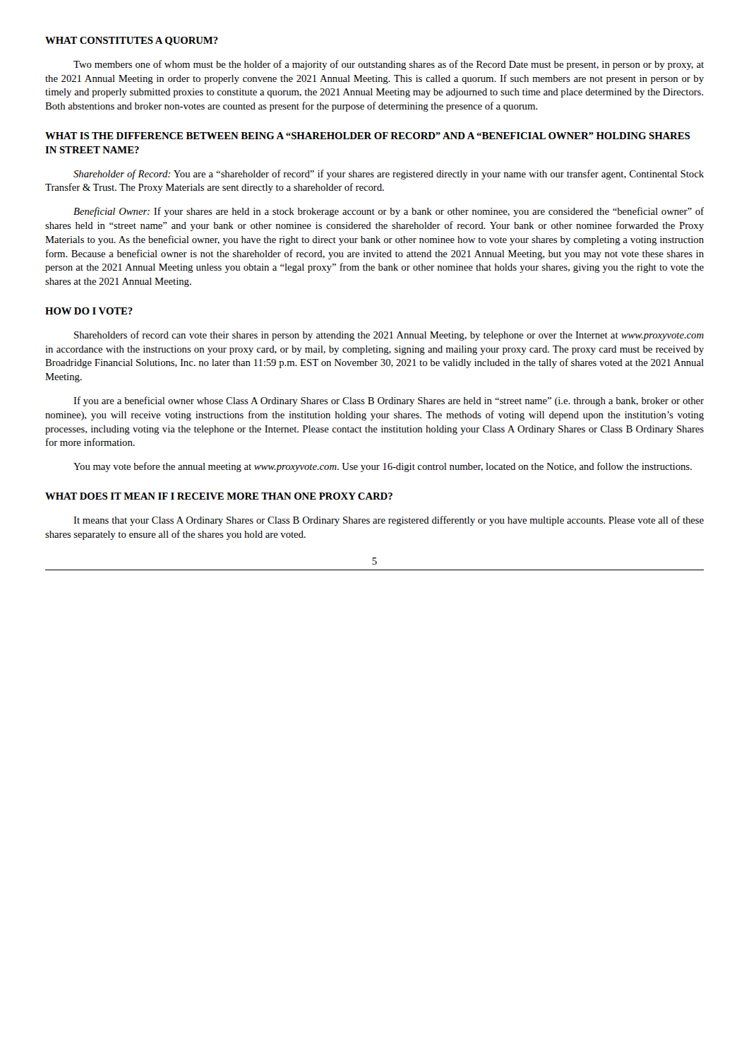What Constitutes a Quorum?
Two members one of whom must be the holder of a majority of our outstanding shares as of the Record Date must be present, in person or by proxy, at the 2021 Annual Meeting in order to properly convene the 2021 Annual Meeting. This is called a quorum. If such members are not present in person or by timely and properly submitted proxies to constitute a quorum, the 2021 Annual Meeting may be adjourned to such time and place determined by the Directors. Both abstentions and broker non-votes are counted as present for the purpose of determining the presence of a quorum.
What is the Difference Between Being a “Shareholder of Record” and a “Beneficial Owner” Holding Shares in Street Name?
Shareholder of Record: You are a “shareholder of record” if your shares are registered directly in your name with our transfer agent, Continental Stock Transfer & Trust. The Proxy Materials are sent directly to a shareholder of record.
Beneficial Owner: If your shares are held in a stock brokerage account or by a bank or other nominee, you are considered the “beneficial owner” of shares held in “street name” and your bank or other nominee is considered the shareholder of record. Your bank or other nominee forwarded the Proxy Materials to you. As the beneficial owner, you have the right to direct your bank or other nominee how to vote your shares by completing a voting instruction form. Because a beneficial owner is not the shareholder of record, you are invited to attend the 2021 Annual Meeting, but you may not vote these shares in person at the 2021 Annual Meeting unless you obtain a “legal proxy” from the bank or other nominee that holds your shares, giving you the right to vote the shares at the 2021 Annual Meeting.
How Do I Vote?
Shareholders of record can vote their shares in person by attending the 2021 Annual Meeting, by telephone or over the Internet at www.proxyvote.com in accordance with the instructions on your proxy card, or by mail, by completing, signing and mailing your proxy card. The proxy card must be received by Broadridge Financial Solutions, Inc. no later than 11:59 p.m. EST on November 30, 2021 to be validly included in the tally of shares voted at the 2021 Annual Meeting.
If you are a beneficial owner whose Class A Ordinary Shares or Class B Ordinary Shares are held in “street name” (i.e. through a bank, broker or other nominee), you will receive voting instructions from the institution holding your shares. The methods of voting will depend upon the institution’s voting processes, including voting via the telephone or the Internet. Please contact the institution holding your Class A Ordinary Shares or Class B Ordinary Shares for more information.
You may vote before the annual meeting at www.proxyvote.com. Use your 16-digit control number, located on the Notice, and follow the instructions.
What Does It Mean If I Receive More Than One Proxy Card?
It means that your Class A Ordinary Shares or Class B Ordinary Shares are registered differently or you have multiple accounts. Please vote all of these shares separately to ensure all of the shares you hold are voted.
5